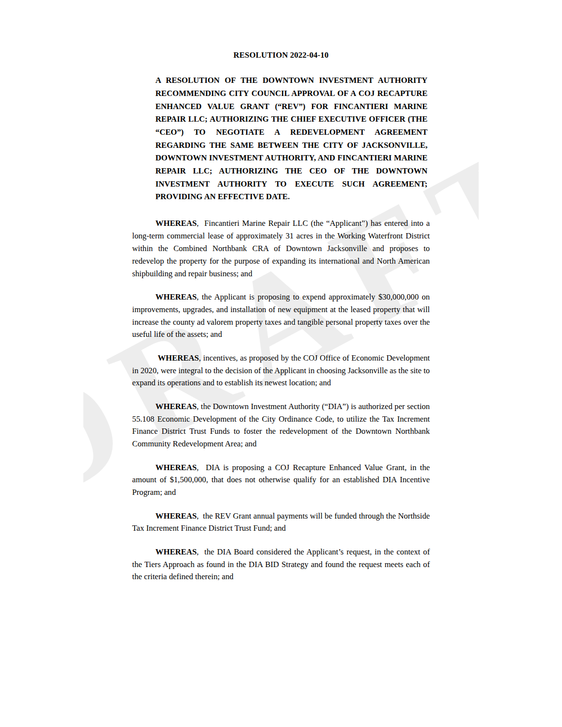DRAFT
RESOLUTION 2022-04-10
A RESOLUTION OF THE DOWNTOWN INVESTMENT AUTHORITY RECOMMENDING CITY COUNCIL APPROVAL OF A COJ RECAPTURE ENHANCED VALUE GRANT (“REV”) FOR FINCANTIERI MARINE REPAIR LLC; AUTHORIZING THE CHIEF EXECUTIVE OFFICER (THE “CEO”) TO NEGOTIATE A REDEVELOPMENT AGREEMENT REGARDING THE SAME BETWEEN THE CITY OF JACKSONVILLE, DOWNTOWN INVESTMENT AUTHORITY, AND FINCANTIERI MARINE REPAIR LLC; AUTHORIZING THE CEO OF THE DOWNTOWN INVESTMENT AUTHORITY TO EXECUTE SUCH AGREEMENT; PROVIDING AN EFFECTIVE DATE.
WHEREAS, Fincantieri Marine Repair LLC (the “Applicant”) has entered into a long-term commercial lease of approximately 31 acres in the Working Waterfront District within the Combined Northbank CRA of Downtown Jacksonville and proposes to redevelop the property for the purpose of expanding its international and North American shipbuilding and repair business; and
WHEREAS, the Applicant is proposing to expend approximately $30,000,000 on improvements, upgrades, and installation of new equipment at the leased property that will increase the county ad valorem property taxes and tangible personal property taxes over the useful life of the assets; and
WHEREAS, incentives, as proposed by the COJ Office of Economic Development in 2020, were integral to the decision of the Applicant in choosing Jacksonville as the site to expand its operations and to establish its newest location; and
WHEREAS, the Downtown Investment Authority (“DIA”) is authorized per section 55.108 Economic Development of the City Ordinance Code, to utilize the Tax Increment Finance District Trust Funds to foster the redevelopment of the Downtown Northbank Community Redevelopment Area; and
WHEREAS, DIA is proposing a COJ Recapture Enhanced Value Grant, in the amount of $1,500,000, that does not otherwise qualify for an established DIA Incentive Program; and
WHEREAS, the REV Grant annual payments will be funded through the Northside Tax Increment Finance District Trust Fund; and
WHEREAS, the DIA Board considered the Applicant’s request, in the context of the Tiers Approach as found in the DIA BID Strategy and found the request meets each of the criteria defined therein; and